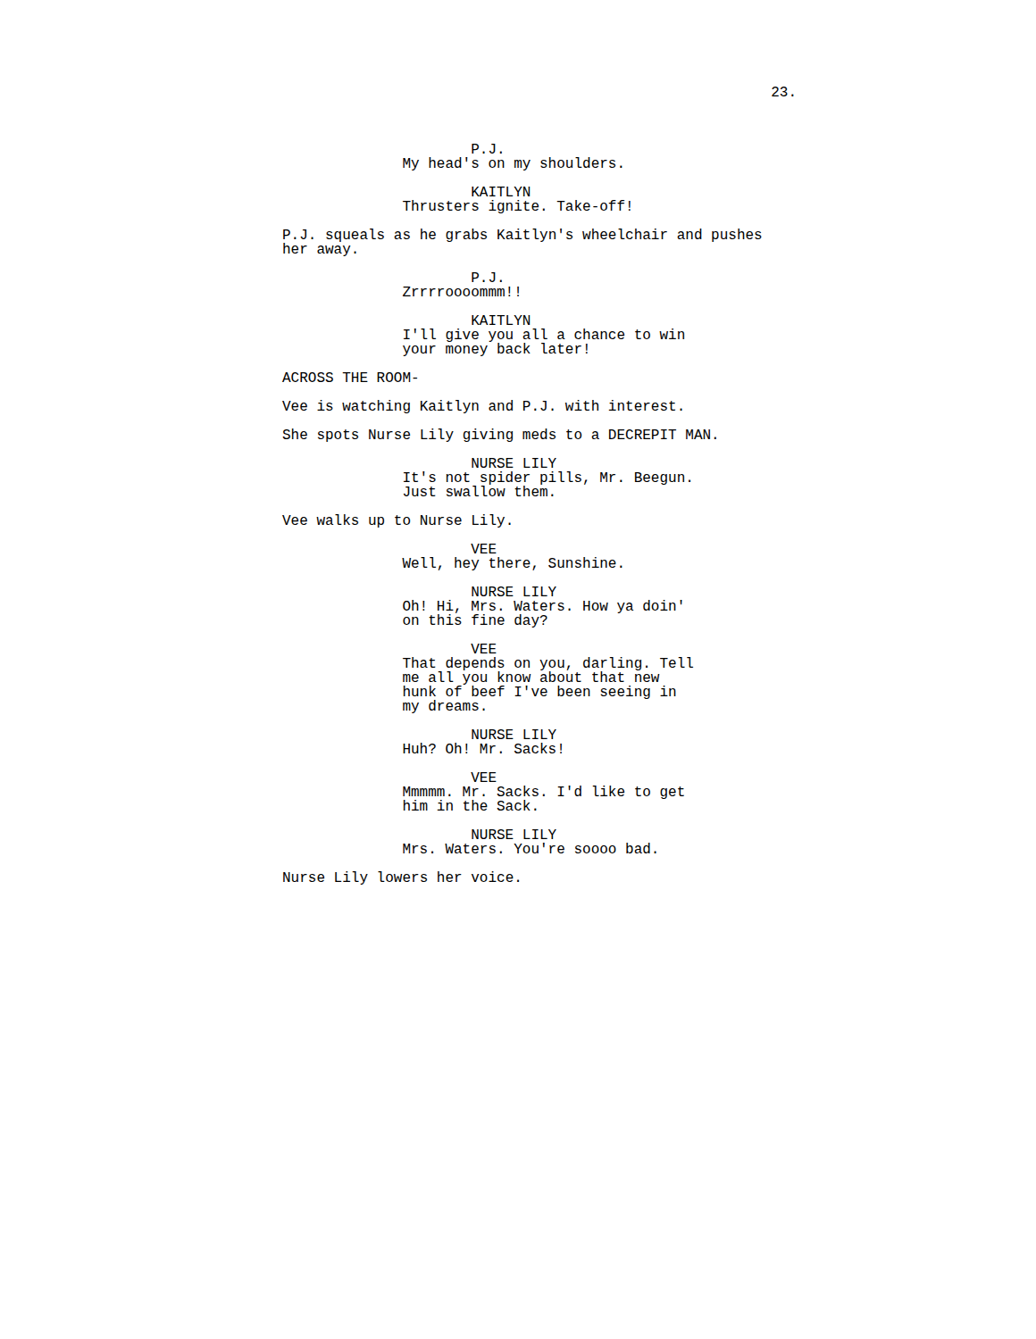23.
P.J.
My head's on my shoulders.
KAITLYN
Thrusters ignite. Take-off!
P.J. squeals as he grabs Kaitlyn's wheelchair and pushes her away.
P.J.
Zrrrroooommm!!
KAITLYN
I'll give you all a chance to win your money back later!
ACROSS THE ROOM-
Vee is watching Kaitlyn and P.J. with interest.
She spots Nurse Lily giving meds to a DECREPIT MAN.
NURSE LILY
It's not spider pills, Mr. Beegun. Just swallow them.
Vee walks up to Nurse Lily.
VEE
Well, hey there, Sunshine.
NURSE LILY
Oh! Hi, Mrs. Waters. How ya doin' on this fine day?
VEE
That depends on you, darling. Tell me all you know about that new hunk of beef I've been seeing in my dreams.
NURSE LILY
Huh? Oh! Mr. Sacks!
VEE
Mmmmm. Mr. Sacks. I'd like to get him in the Sack.
NURSE LILY
Mrs. Waters. You're soooo bad.
Nurse Lily lowers her voice.